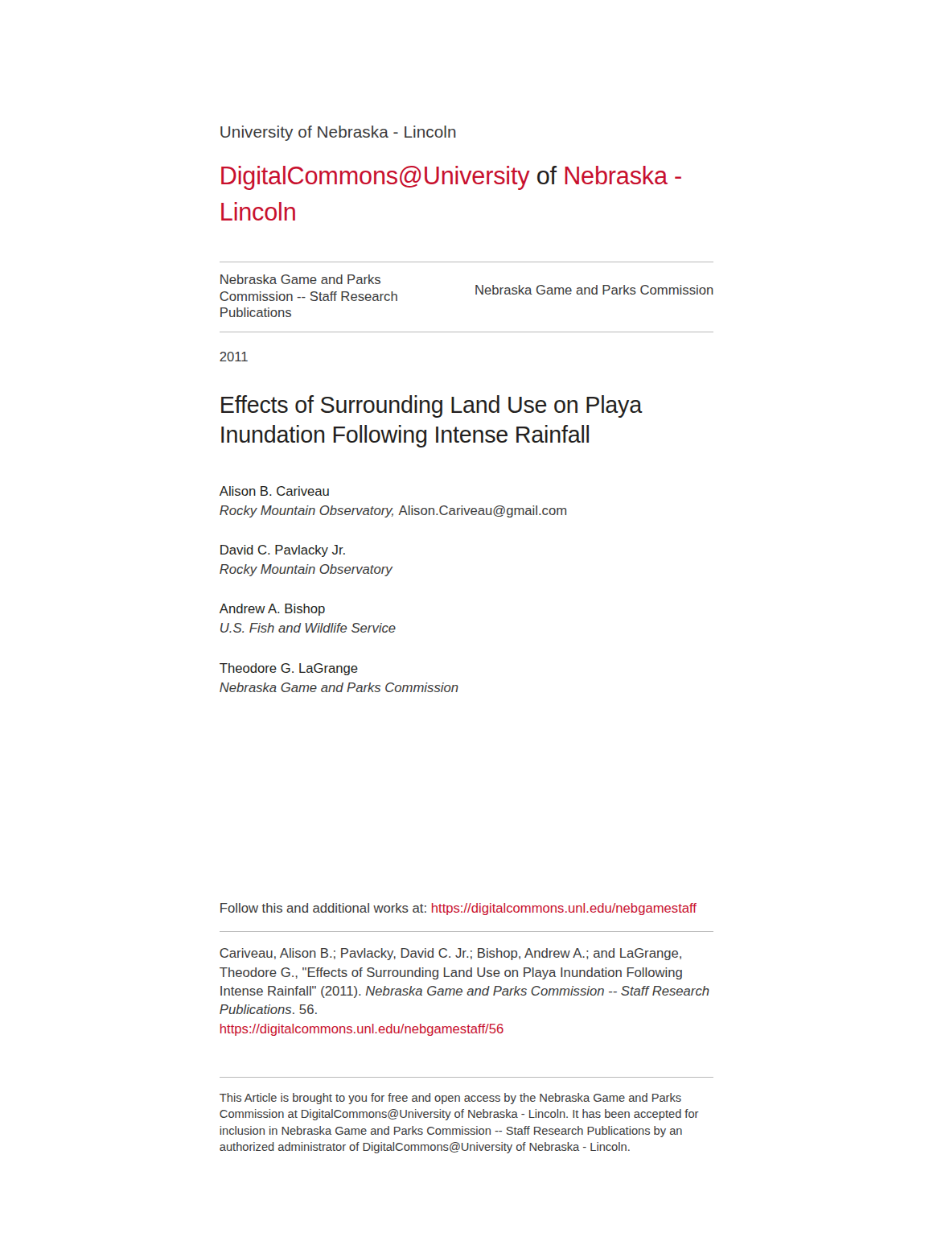University of Nebraska - Lincoln
DigitalCommons@University of Nebraska - Lincoln
Nebraska Game and Parks Commission -- Staff Research Publications
Nebraska Game and Parks Commission
2011
Effects of Surrounding Land Use on Playa Inundation Following Intense Rainfall
Alison B. Cariveau Rocky Mountain Observatory, Alison.Cariveau@gmail.com
David C. Pavlacky Jr. Rocky Mountain Observatory
Andrew A. Bishop U.S. Fish and Wildlife Service
Theodore G. LaGrange Nebraska Game and Parks Commission
Follow this and additional works at: https://digitalcommons.unl.edu/nebgamestaff
Cariveau, Alison B.; Pavlacky, David C. Jr.; Bishop, Andrew A.; and LaGrange, Theodore G., "Effects of Surrounding Land Use on Playa Inundation Following Intense Rainfall" (2011). Nebraska Game and Parks Commission -- Staff Research Publications. 56.
https://digitalcommons.unl.edu/nebgamestaff/56
This Article is brought to you for free and open access by the Nebraska Game and Parks Commission at DigitalCommons@University of Nebraska - Lincoln. It has been accepted for inclusion in Nebraska Game and Parks Commission -- Staff Research Publications by an authorized administrator of DigitalCommons@University of Nebraska - Lincoln.